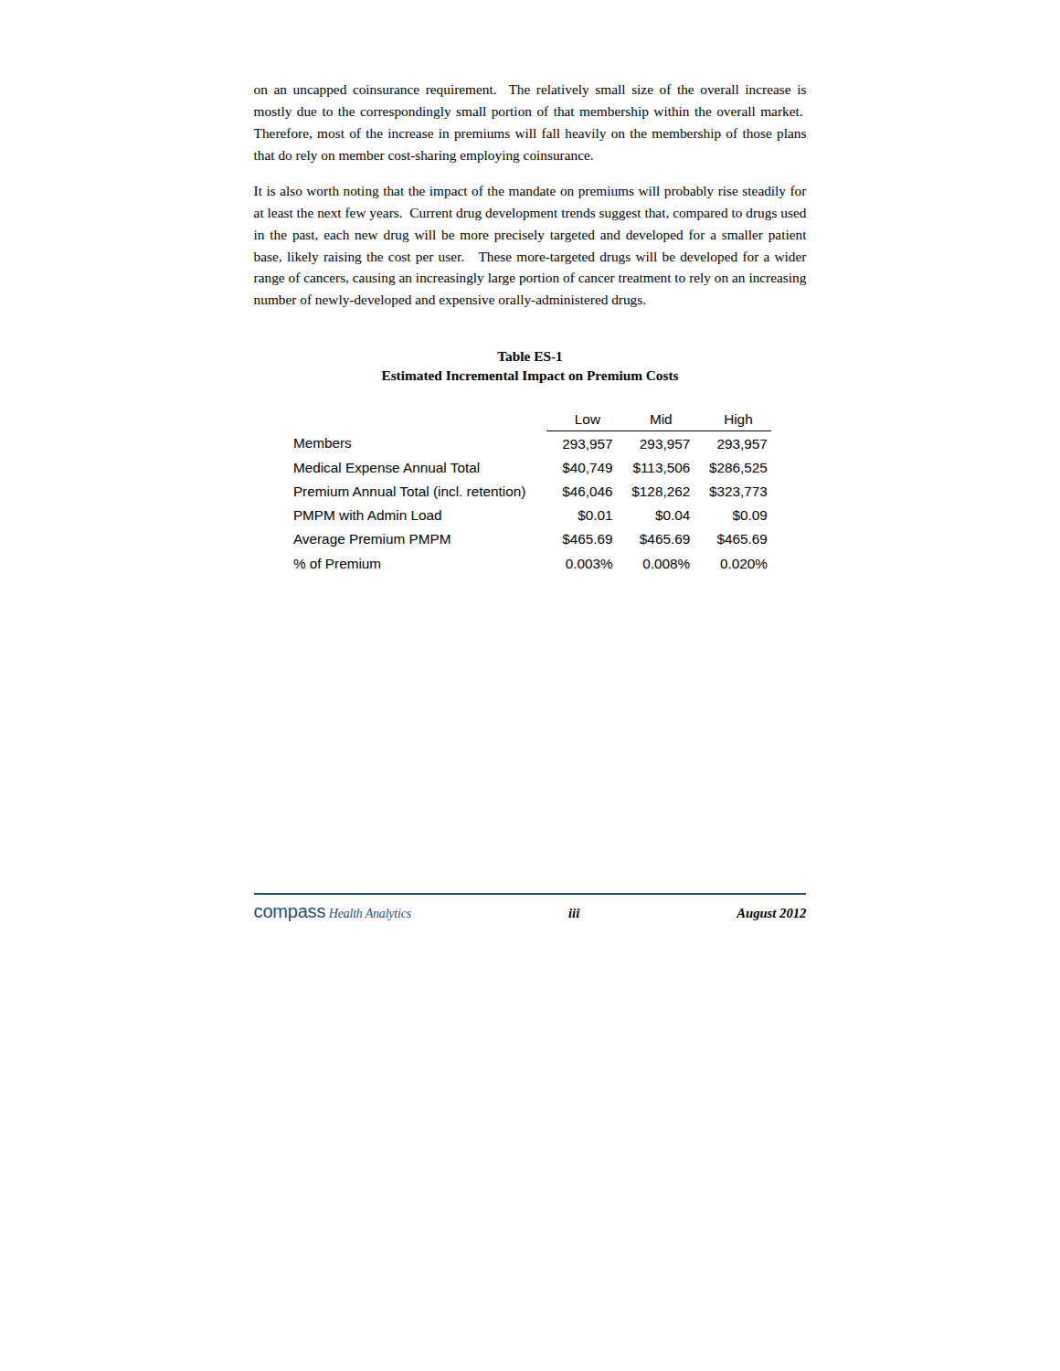on an uncapped coinsurance requirement. The relatively small size of the overall increase is mostly due to the correspondingly small portion of that membership within the overall market. Therefore, most of the increase in premiums will fall heavily on the membership of those plans that do rely on member cost-sharing employing coinsurance.
It is also worth noting that the impact of the mandate on premiums will probably rise steadily for at least the next few years. Current drug development trends suggest that, compared to drugs used in the past, each new drug will be more precisely targeted and developed for a smaller patient base, likely raising the cost per user. These more-targeted drugs will be developed for a wider range of cancers, causing an increasingly large portion of cancer treatment to rely on an increasing number of newly-developed and expensive orally-administered drugs.
Table ES-1
Estimated Incremental Impact on Premium Costs
| | Low | Mid | High |
| --- | --- | --- | --- |
| Members | 293,957 | 293,957 | 293,957 |
| Medical Expense Annual Total | $40,749 | $113,506 | $286,525 |
| Premium Annual Total (incl. retention) | $46,046 | $128,262 | $323,773 |
| PMPM with Admin Load | $0.01 | $0.04 | $0.09 |
| Average Premium PMPM | $465.69 | $465.69 | $465.69 |
| % of Premium | 0.003% | 0.008% | 0.020% |
compassHealth Analytics iii August 2012